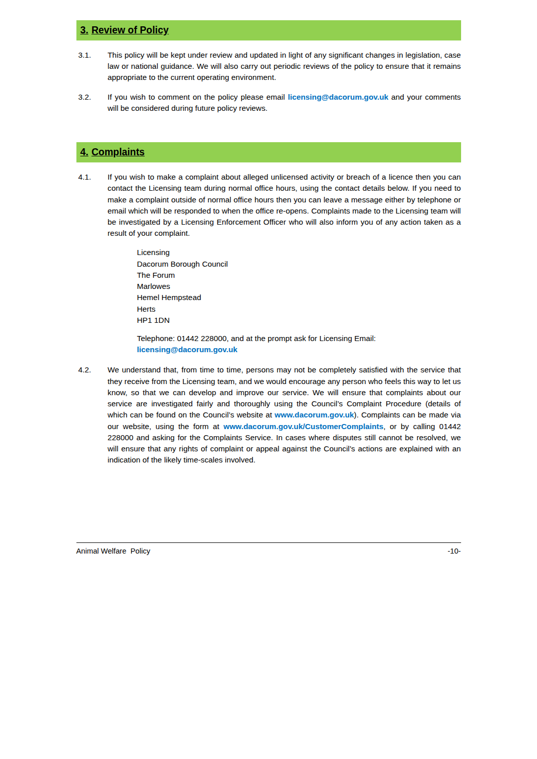3. Review of Policy
3.1.
This policy will be kept under review and updated in light of any significant changes in legislation, case law or national guidance. We will also carry out periodic reviews of the policy to ensure that it remains appropriate to the current operating environment.
3.2.
If you wish to comment on the policy please email licensing@dacorum.gov.uk and your comments will be considered during future policy reviews.
4. Complaints
4.1.
If you wish to make a complaint about alleged unlicensed activity or breach of a licence then you can contact the Licensing team during normal office hours, using the contact details below. If you need to make a complaint outside of normal office hours then you can leave a message either by telephone or email which will be responded to when the office re-opens. Complaints made to the Licensing team will be investigated by a Licensing Enforcement Officer who will also inform you of any action taken as a result of your complaint.
Licensing Dacorum Borough Council The Forum Marlowes Hemel Hempstead Herts HP1 1DN
Telephone: 01442 228000, and at the prompt ask for Licensing Email: licensing@dacorum.gov.uk
4.2.
We understand that, from time to time, persons may not be completely satisfied with the service that they receive from the Licensing team, and we would encourage any person who feels this way to let us know, so that we can develop and improve our service. We will ensure that complaints about our service are investigated fairly and thoroughly using the Council’s Complaint Procedure (details of which can be found on the Council’s website at www.dacorum.gov.uk). Complaints can be made via our website, using the form at www.dacorum.gov.uk/CustomerComplaints, or by calling 01442 228000 and asking for the Complaints Service. In cases where disputes still cannot be resolved, we will ensure that any rights of complaint or appeal against the Council’s actions are explained with an indication of the likely time-scales involved.
Animal Welfare Policy
-10-